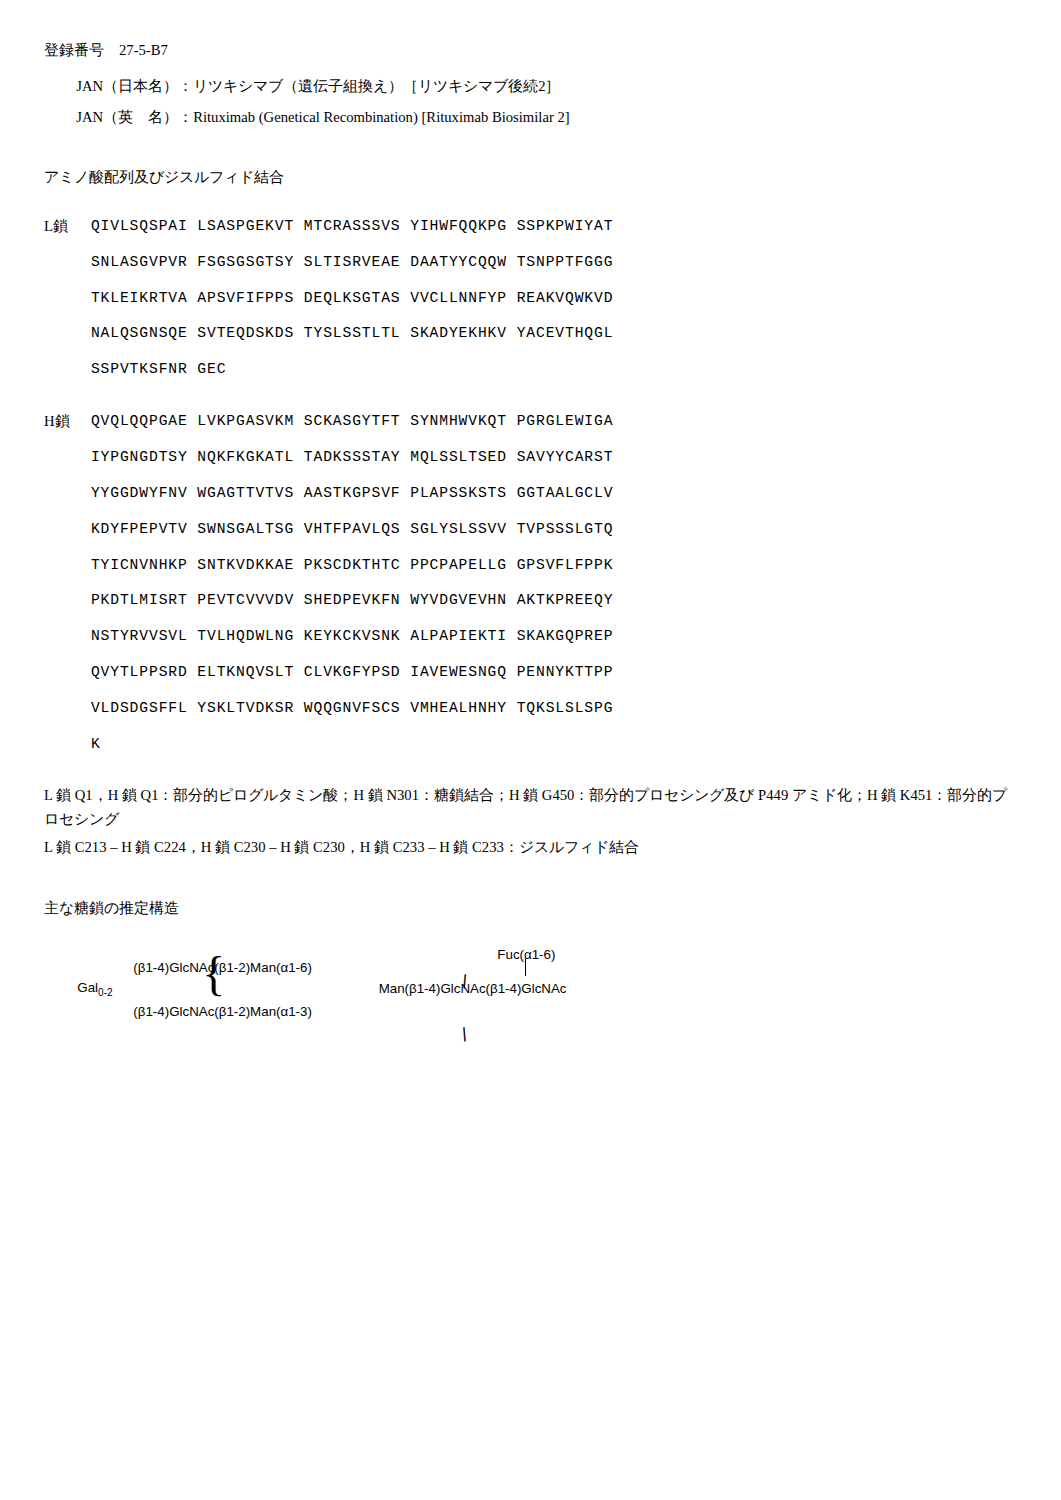登録番号　27-5-B7
JAN（日本名）：リツキシマブ（遺伝子組換え）［リツキシマブ後続2］
JAN（英　名）：Rituximab (Genetical Recombination) [Rituximab Biosimilar 2]
アミノ酸配列及びジスルフィド結合
L鎖 QIVLSQSPAI LSASPGEKVT MTCRASSSVS YIHWFQQKPG SSPKPWIYAT
SNLASGVPVR FSGSGSGTSY SLTISRVEAE DAATYYCQQW TSNPPTFGGG
TKLEIKRTVA APSVFIFPPS DEQLKSGTAS VVCLLNNFYP REAKVQWKVD
NALQSGNSQE SVTEQDSKDS TYSLSSTLTL SKADYEKHKV YACEVTHQGL
SSPVTKSFNR GEC
H鎖 QVQLQQPGAE LVKPGASVKM SCKASGYTFT SYNMHWVKQT PGRGLEWIGA
IYPGNGDTSY NQKFKGKATL TADKSSSTAY MQLSSLTSED SAVYYCARST
YYGGDWYFNV WGAGTTVTVS AASTKGPSVF PLAPSSKSTS GGTAALGCLV
KDYFPEPVTV SWNSGALTSG VHTFPAVLQS SGLYSLSSVV TVPSSSLGTQ
TYICNVNHKP SNTKVDKKAE PKSCDKTHTC PPCPAPELLG GPSVFLFPPK
PKDTLMISRT PEVTCVVVDV SHEDPEVKFN WYVDGVEVHN AKTKPREEQY
NSTYRVVSVL TVLHQDWLNG KEYKCKVSNK ALPAPIEKTI SKAKGQPREP
QVYTLPPSRD ELTKNQVSLT CLVKGFYPSD IAVEWESNGQ PENNYKTTPP
VLDSDGSFFL YSKLTVDKSR WQQGNVFSCS VMHEALHNHY TQKSLSLSPG
K
L 鎖 Q1，H 鎖 Q1：部分的ピログルタミン酸；H 鎖 N301：糖鎖結合；H 鎖 G450：部分的プロセシング及び P449 アミド化；H 鎖 K451：部分的プロセシング
L 鎖 C213 – H 鎖 C224，H 鎖 C230 – H 鎖 C230，H 鎖 C233 – H 鎖 C233：ジスルフィド結合
主な糖鎖の推定構造
Gal0-2 { (β1-4)GlcNAc(β1-2)Man(α1-6) (β1-4)GlcNAc(β1-2)Man(α1-3) \ / Man(β1-4)GlcNAc(β1-4)GlcNAc Fuc(α1-6)